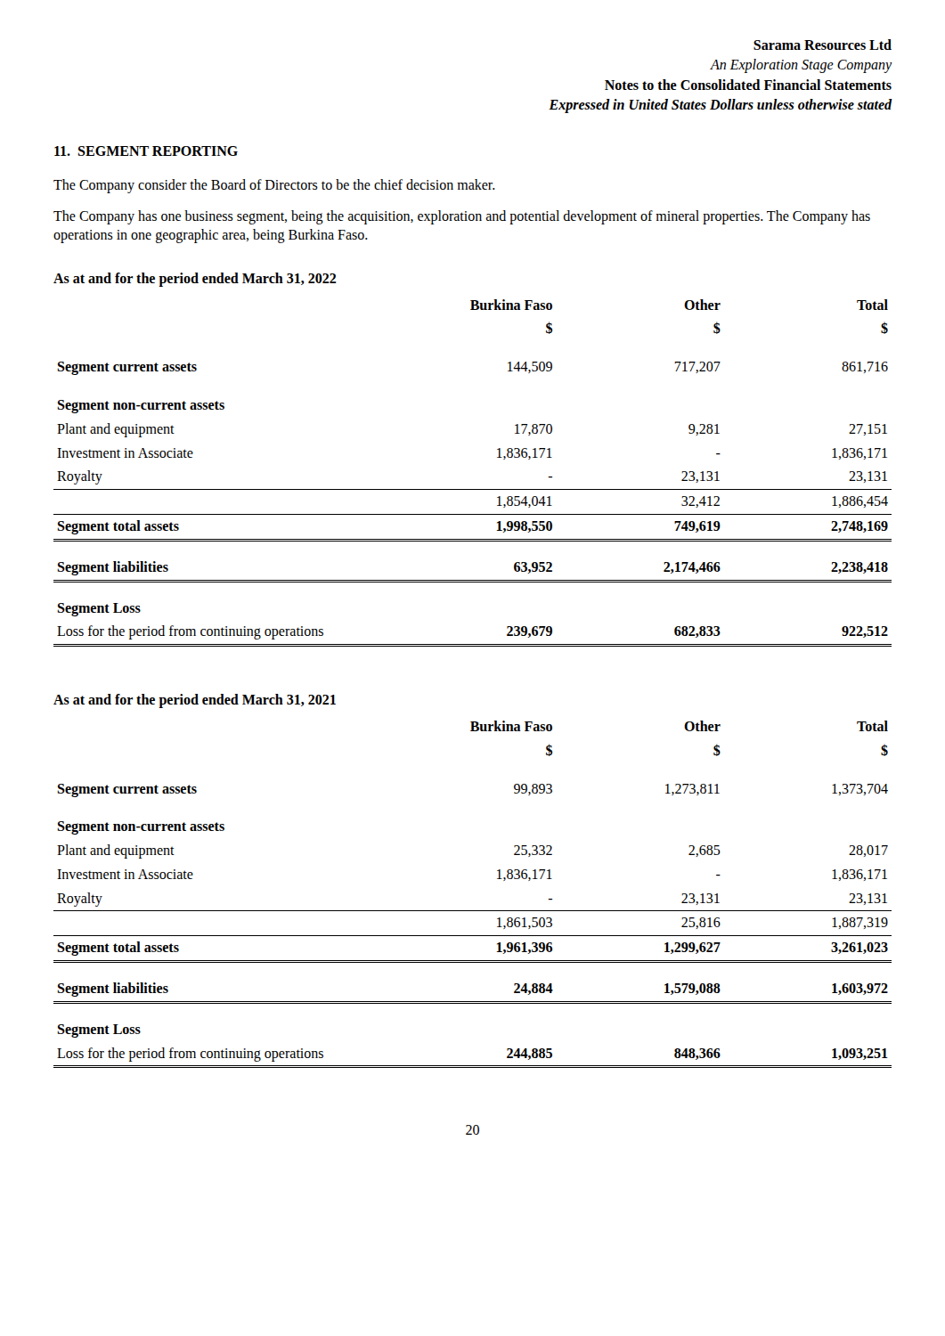Sarama Resources Ltd
An Exploration Stage Company
Notes to the Consolidated Financial Statements
Expressed in United States Dollars unless otherwise stated
11. SEGMENT REPORTING
The Company consider the Board of Directors to be the chief decision maker.
The Company has one business segment, being the acquisition, exploration and potential development of mineral properties. The Company has operations in one geographic area, being Burkina Faso.
As at and for the period ended March 31, 2022
| | Burkina Faso | Other | Total |
| | $ | $ | $ |
| Segment current assets | 144,509 | 717,207 | 861,716 |
| Segment non-current assets | | | |
| Plant and equipment | 17,870 | 9,281 | 27,151 |
| Investment in Associate | 1,836,171 | - | 1,836,171 |
| Royalty | - | 23,131 | 23,131 |
| | 1,854,041 | 32,412 | 1,886,454 |
| Segment total assets | 1,998,550 | 749,619 | 2,748,169 |
| Segment liabilities | 63,952 | 2,174,466 | 2,238,418 |
| Segment Loss | | | |
| Loss for the period from continuing operations | 239,679 | 682,833 | 922,512 |
As at and for the period ended March 31, 2021
| | Burkina Faso | Other | Total |
| | $ | $ | $ |
| Segment current assets | 99,893 | 1,273,811 | 1,373,704 |
| Segment non-current assets | | | |
| Plant and equipment | 25,332 | 2,685 | 28,017 |
| Investment in Associate | 1,836,171 | - | 1,836,171 |
| Royalty | - | 23,131 | 23,131 |
| | 1,861,503 | 25,816 | 1,887,319 |
| Segment total assets | 1,961,396 | 1,299,627 | 3,261,023 |
| Segment liabilities | 24,884 | 1,579,088 | 1,603,972 |
| Segment Loss | | | |
| Loss for the period from continuing operations | 244,885 | 848,366 | 1,093,251 |
20